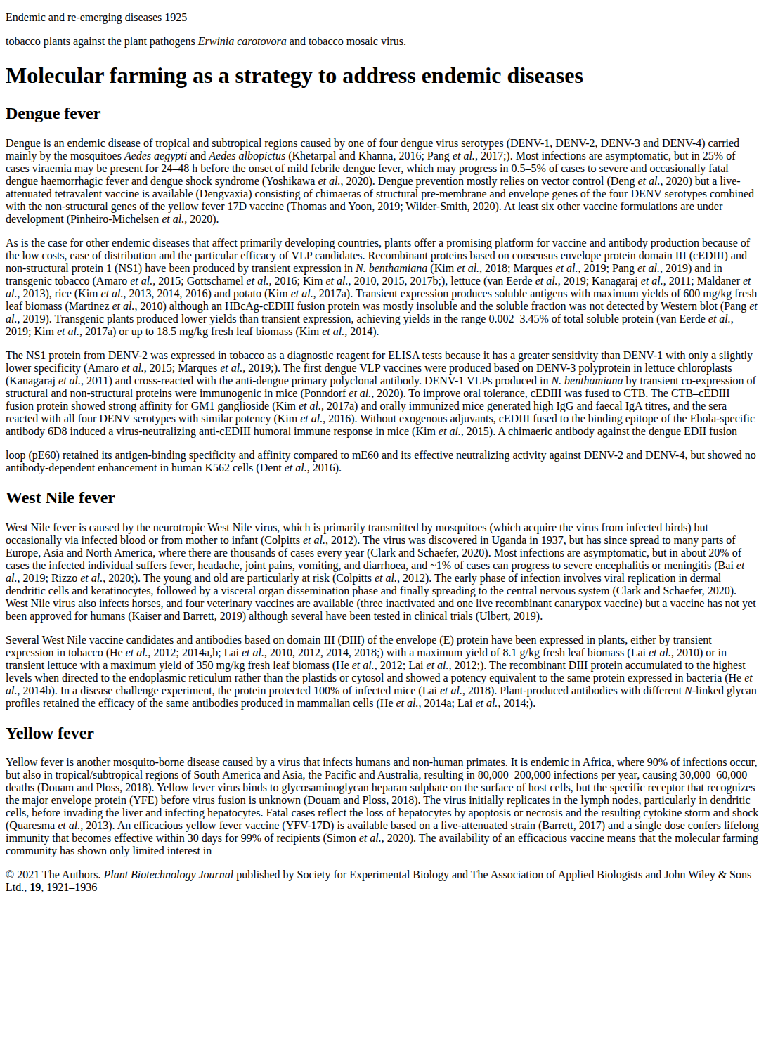Endemic and re-emerging diseases 1925
tobacco plants against the plant pathogens Erwinia carotovora and tobacco mosaic virus.
Molecular farming as a strategy to address endemic diseases
Dengue fever
Dengue is an endemic disease of tropical and subtropical regions caused by one of four dengue virus serotypes (DENV-1, DENV-2, DENV-3 and DENV-4) carried mainly by the mosquitoes Aedes aegypti and Aedes albopictus (Khetarpal and Khanna, 2016; Pang et al., 2017;). Most infections are asymptomatic, but in 25% of cases viraemia may be present for 24–48 h before the onset of mild febrile dengue fever, which may progress in 0.5–5% of cases to severe and occasionally fatal dengue haemorrhagic fever and dengue shock syndrome (Yoshikawa et al., 2020). Dengue prevention mostly relies on vector control (Deng et al., 2020) but a live-attenuated tetravalent vaccine is available (Dengvaxia) consisting of chimaeras of structural pre-membrane and envelope genes of the four DENV serotypes combined with the non-structural genes of the yellow fever 17D vaccine (Thomas and Yoon, 2019; Wilder-Smith, 2020). At least six other vaccine formulations are under development (Pinheiro-Michelsen et al., 2020).
As is the case for other endemic diseases that affect primarily developing countries, plants offer a promising platform for vaccine and antibody production because of the low costs, ease of distribution and the particular efficacy of VLP candidates. Recombinant proteins based on consensus envelope protein domain III (cEDIII) and non-structural protein 1 (NS1) have been produced by transient expression in N. benthamiana (Kim et al., 2018; Marques et al., 2019; Pang et al., 2019) and in transgenic tobacco (Amaro et al., 2015; Gottschamel et al., 2016; Kim et al., 2010, 2015, 2017b;), lettuce (van Eerde et al., 2019; Kanagaraj et al., 2011; Maldaner et al., 2013), rice (Kim et al., 2013, 2014, 2016) and potato (Kim et al., 2017a). Transient expression produces soluble antigens with maximum yields of 600 mg/kg fresh leaf biomass (Martinez et al., 2010) although an HBcAg-cEDIII fusion protein was mostly insoluble and the soluble fraction was not detected by Western blot (Pang et al., 2019). Transgenic plants produced lower yields than transient expression, achieving yields in the range 0.002–3.45% of total soluble protein (van Eerde et al., 2019; Kim et al., 2017a) or up to 18.5 mg/kg fresh leaf biomass (Kim et al., 2014).
The NS1 protein from DENV-2 was expressed in tobacco as a diagnostic reagent for ELISA tests because it has a greater sensitivity than DENV-1 with only a slightly lower specificity (Amaro et al., 2015; Marques et al., 2019;). The first dengue VLP vaccines were produced based on DENV-3 polyprotein in lettuce chloroplasts (Kanagaraj et al., 2011) and cross-reacted with the anti-dengue primary polyclonal antibody. DENV-1 VLPs produced in N. benthamiana by transient co-expression of structural and non-structural proteins were immunogenic in mice (Ponndorf et al., 2020). To improve oral tolerance, cEDIII was fused to CTB. The CTB–cEDIII fusion protein showed strong affinity for GM1 ganglioside (Kim et al., 2017a) and orally immunized mice generated high IgG and faecal IgA titres, and the sera reacted with all four DENV serotypes with similar potency (Kim et al., 2016). Without exogenous adjuvants, cEDIII fused to the binding epitope of the Ebola-specific antibody 6D8 induced a virus-neutralizing anti-cEDIII humoral immune response in mice (Kim et al., 2015). A chimaeric antibody against the dengue EDII fusion
loop (pE60) retained its antigen-binding specificity and affinity compared to mE60 and its effective neutralizing activity against DENV-2 and DENV-4, but showed no antibody-dependent enhancement in human K562 cells (Dent et al., 2016).
West Nile fever
West Nile fever is caused by the neurotropic West Nile virus, which is primarily transmitted by mosquitoes (which acquire the virus from infected birds) but occasionally via infected blood or from mother to infant (Colpitts et al., 2012). The virus was discovered in Uganda in 1937, but has since spread to many parts of Europe, Asia and North America, where there are thousands of cases every year (Clark and Schaefer, 2020). Most infections are asymptomatic, but in about 20% of cases the infected individual suffers fever, headache, joint pains, vomiting, and diarrhoea, and ~1% of cases can progress to severe encephalitis or meningitis (Bai et al., 2019; Rizzo et al., 2020;). The young and old are particularly at risk (Colpitts et al., 2012). The early phase of infection involves viral replication in dermal dendritic cells and keratinocytes, followed by a visceral organ dissemination phase and finally spreading to the central nervous system (Clark and Schaefer, 2020). West Nile virus also infects horses, and four veterinary vaccines are available (three inactivated and one live recombinant canarypox vaccine) but a vaccine has not yet been approved for humans (Kaiser and Barrett, 2019) although several have been tested in clinical trials (Ulbert, 2019).
Several West Nile vaccine candidates and antibodies based on domain III (DIII) of the envelope (E) protein have been expressed in plants, either by transient expression in tobacco (He et al., 2012; 2014a,b; Lai et al., 2010, 2012, 2014, 2018;) with a maximum yield of 8.1 g/kg fresh leaf biomass (Lai et al., 2010) or in transient lettuce with a maximum yield of 350 mg/kg fresh leaf biomass (He et al., 2012; Lai et al., 2012;). The recombinant DIII protein accumulated to the highest levels when directed to the endoplasmic reticulum rather than the plastids or cytosol and showed a potency equivalent to the same protein expressed in bacteria (He et al., 2014b). In a disease challenge experiment, the protein protected 100% of infected mice (Lai et al., 2018). Plant-produced antibodies with different N-linked glycan profiles retained the efficacy of the same antibodies produced in mammalian cells (He et al., 2014a; Lai et al., 2014;).
Yellow fever
Yellow fever is another mosquito-borne disease caused by a virus that infects humans and non-human primates. It is endemic in Africa, where 90% of infections occur, but also in tropical/subtropical regions of South America and Asia, the Pacific and Australia, resulting in 80,000–200,000 infections per year, causing 30,000–60,000 deaths (Douam and Ploss, 2018). Yellow fever virus binds to glycosaminoglycan heparan sulphate on the surface of host cells, but the specific receptor that recognizes the major envelope protein (YFE) before virus fusion is unknown (Douam and Ploss, 2018). The virus initially replicates in the lymph nodes, particularly in dendritic cells, before invading the liver and infecting hepatocytes. Fatal cases reflect the loss of hepatocytes by apoptosis or necrosis and the resulting cytokine storm and shock (Quaresma et al., 2013). An efficacious yellow fever vaccine (YFV-17D) is available based on a live-attenuated strain (Barrett, 2017) and a single dose confers lifelong immunity that becomes effective within 30 days for 99% of recipients (Simon et al., 2020). The availability of an efficacious vaccine means that the molecular farming community has shown only limited interest in
© 2021 The Authors. Plant Biotechnology Journal published by Society for Experimental Biology and The Association of Applied Biologists and John Wiley & Sons Ltd., 19, 1921–1936